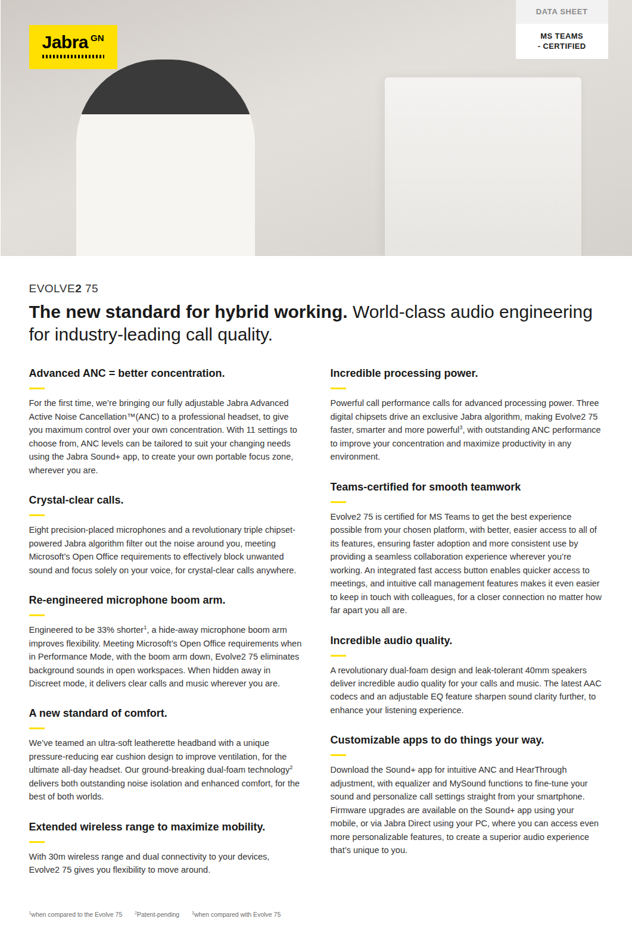Jabra GN
DATA SHEET
MS TEAMS
- CERTIFIED
EVOLVE2 75
The new standard for hybrid working. World-class audio engineering for industry-leading call quality.
Advanced ANC = better concentration.
For the first time, we’re bringing our fully adjustable Jabra Advanced Active Noise Cancellation™(ANC) to a professional headset, to give you maximum control over your own concentration. With 11 settings to choose from, ANC levels can be tailored to suit your changing needs using the Jabra Sound+ app, to create your own portable focus zone, wherever you are.
Crystal-clear calls.
Eight precision-placed microphones and a revolutionary triple chipset-powered Jabra algorithm filter out the noise around you, meeting Microsoft’s Open Office requirements to effectively block unwanted sound and focus solely on your voice, for crystal-clear calls anywhere.
Re-engineered microphone boom arm.
Engineered to be 33% shorter1, a hide-away microphone boom arm improves flexibility. Meeting Microsoft’s Open Office requirements when in Performance Mode, with the boom arm down, Evolve2 75 eliminates background sounds in open workspaces. When hidden away in Discreet mode, it delivers clear calls and music wherever you are.
A new standard of comfort.
We’ve teamed an ultra-soft leatherette headband with a unique pressure-reducing ear cushion design to improve ventilation, for the ultimate all-day headset. Our ground-breaking dual-foam technology2 delivers both outstanding noise isolation and enhanced comfort, for the best of both worlds.
Extended wireless range to maximize mobility.
With 30m wireless range and dual connectivity to your devices, Evolve2 75 gives you flexibility to move around.
Incredible processing power.
Powerful call performance calls for advanced processing power. Three digital chipsets drive an exclusive Jabra algorithm, making Evolve2 75 faster, smarter and more powerful3, with outstanding ANC performance to improve your concentration and maximize productivity in any environment.
Teams-certified for smooth teamwork
Evolve2 75 is certified for MS Teams to get the best experience possible from your chosen platform, with better, easier access to all of its features, ensuring faster adoption and more consistent use by providing a seamless collaboration experience wherever you’re working. An integrated fast access button enables quicker access to meetings, and intuitive call management features makes it even easier to keep in touch with colleagues, for a closer connection no matter how far apart you all are.
Incredible audio quality.
A revolutionary dual-foam design and leak-tolerant 40mm speakers deliver incredible audio quality for your calls and music. The latest AAC codecs and an adjustable EQ feature sharpen sound clarity further, to enhance your listening experience.
Customizable apps to do things your way.
Download the Sound+ app for intuitive ANC and HearThrough adjustment, with equalizer and MySound functions to fine-tune your sound and personalize call settings straight from your smartphone. Firmware upgrades are available on the Sound+ app using your mobile, or via Jabra Direct using your PC, where you can access even more personalizable features, to create a superior audio experience that’s unique to you.
1when compared to the Evolve 75 2Patent-pending 3when compared with Evolve 75